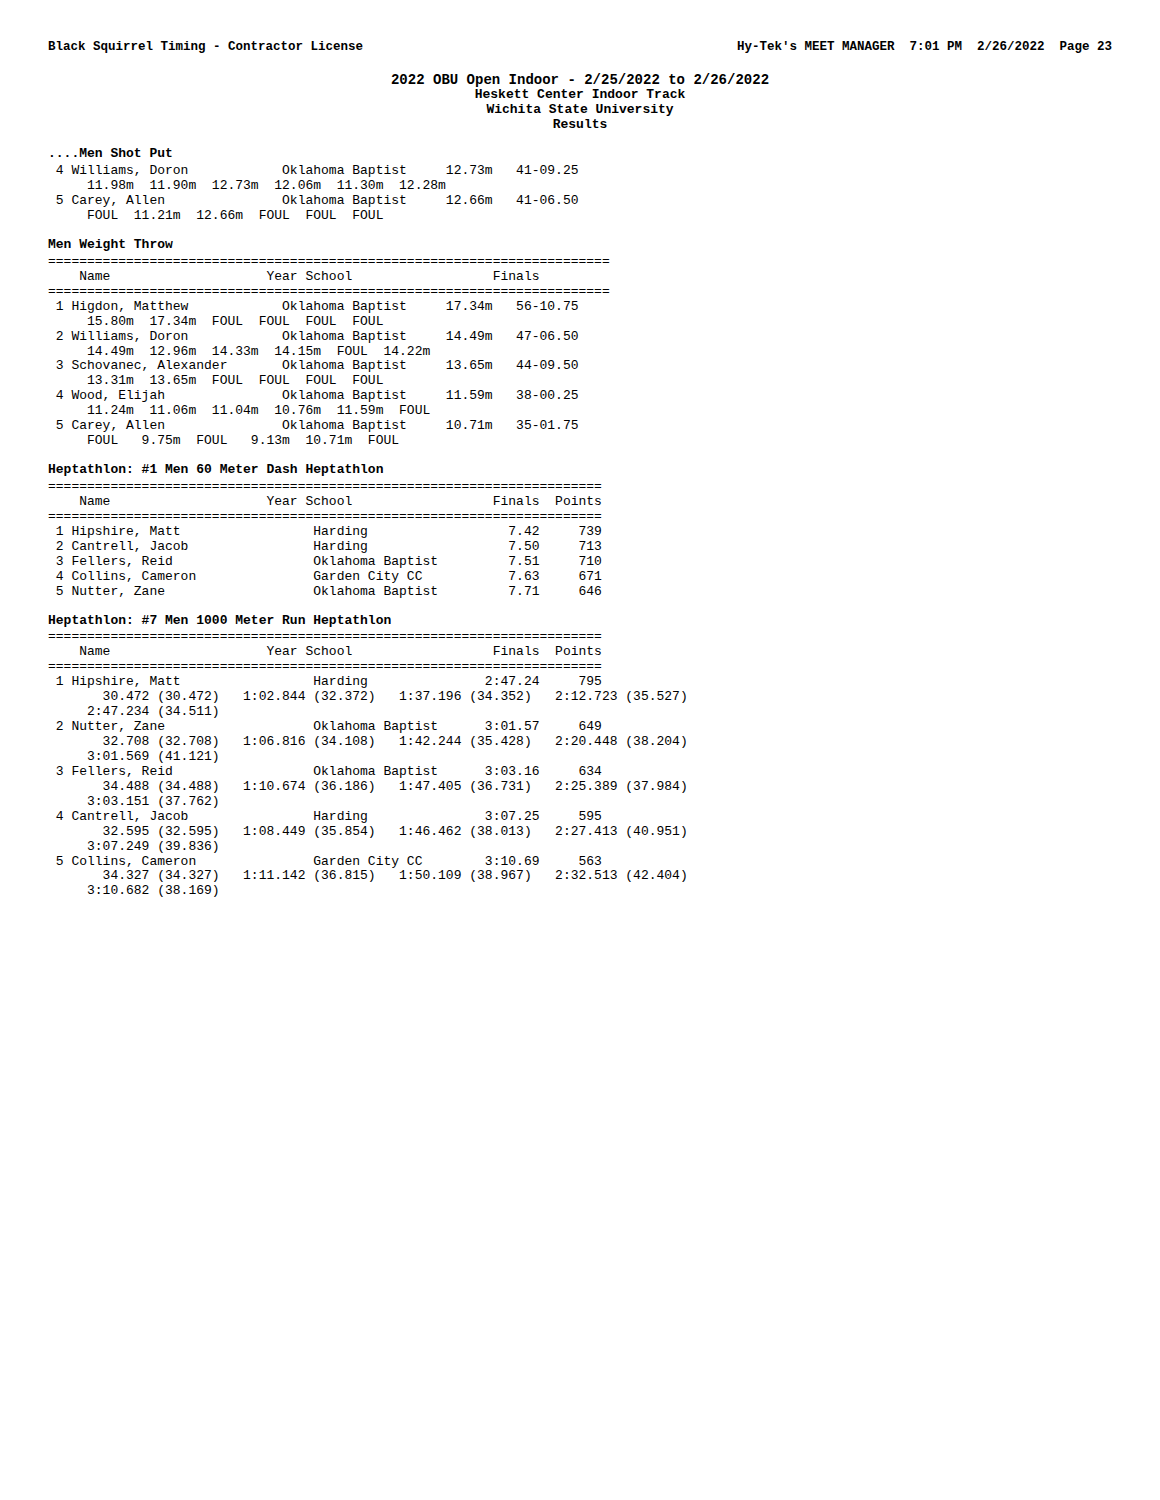Black Squirrel Timing - Contractor License Hy-Tek's MEET MANAGER 7:01 PM 2/26/2022 Page 23
2022 OBU Open Indoor - 2/25/2022 to 2/26/2022
Heskett Center Indoor Track
Wichita State University
Results
....Men Shot Put
 4 Williams, Doron            Oklahoma Baptist     12.73m   41-09.25
     11.98m  11.90m  12.73m  12.06m  11.30m  12.28m
 5 Carey, Allen               Oklahoma Baptist     12.66m   41-06.50
     FOUL  11.21m  12.66m  FOUL  FOUL  FOUL
Men Weight Throw
========================================================================
    Name                    Year School                  Finals
========================================================================
 1 Higdon, Matthew            Oklahoma Baptist     17.34m   56-10.75
     15.80m  17.34m  FOUL  FOUL  FOUL  FOUL
 2 Williams, Doron            Oklahoma Baptist     14.49m   47-06.50
     14.49m  12.96m  14.33m  14.15m  FOUL  14.22m
 3 Schovanec, Alexander       Oklahoma Baptist     13.65m   44-09.50
     13.31m  13.65m  FOUL  FOUL  FOUL  FOUL
 4 Wood, Elijah               Oklahoma Baptist     11.59m   38-00.25
     11.24m  11.06m  11.04m  10.76m  11.59m  FOUL
 5 Carey, Allen               Oklahoma Baptist     10.71m   35-01.75
     FOUL   9.75m  FOUL   9.13m  10.71m  FOUL
Heptathlon: #1 Men 60 Meter Dash Heptathlon
=======================================================================
    Name                    Year School                  Finals  Points
=======================================================================
 1 Hipshire, Matt                 Harding                  7.42     739
 2 Cantrell, Jacob                Harding                  7.50     713
 3 Fellers, Reid                  Oklahoma Baptist         7.51     710
 4 Collins, Cameron               Garden City CC           7.63     671
 5 Nutter, Zane                   Oklahoma Baptist         7.71     646
Heptathlon: #7 Men 1000 Meter Run Heptathlon
=======================================================================
    Name                    Year School                  Finals  Points
=======================================================================
 1 Hipshire, Matt                 Harding               2:47.24     795
       30.472 (30.472)   1:02.844 (32.372)   1:37.196 (34.352)   2:12.723 (35.527)
     2:47.234 (34.511)
 2 Nutter, Zane                   Oklahoma Baptist      3:01.57     649
       32.708 (32.708)   1:06.816 (34.108)   1:42.244 (35.428)   2:20.448 (38.204)
     3:01.569 (41.121)
 3 Fellers, Reid                  Oklahoma Baptist      3:03.16     634
       34.488 (34.488)   1:10.674 (36.186)   1:47.405 (36.731)   2:25.389 (37.984)
     3:03.151 (37.762)
 4 Cantrell, Jacob                Harding               3:07.25     595
       32.595 (32.595)   1:08.449 (35.854)   1:46.462 (38.013)   2:27.413 (40.951)
     3:07.249 (39.836)
 5 Collins, Cameron               Garden City CC        3:10.69     563
       34.327 (34.327)   1:11.142 (36.815)   1:50.109 (38.967)   2:32.513 (42.404)
     3:10.682 (38.169)